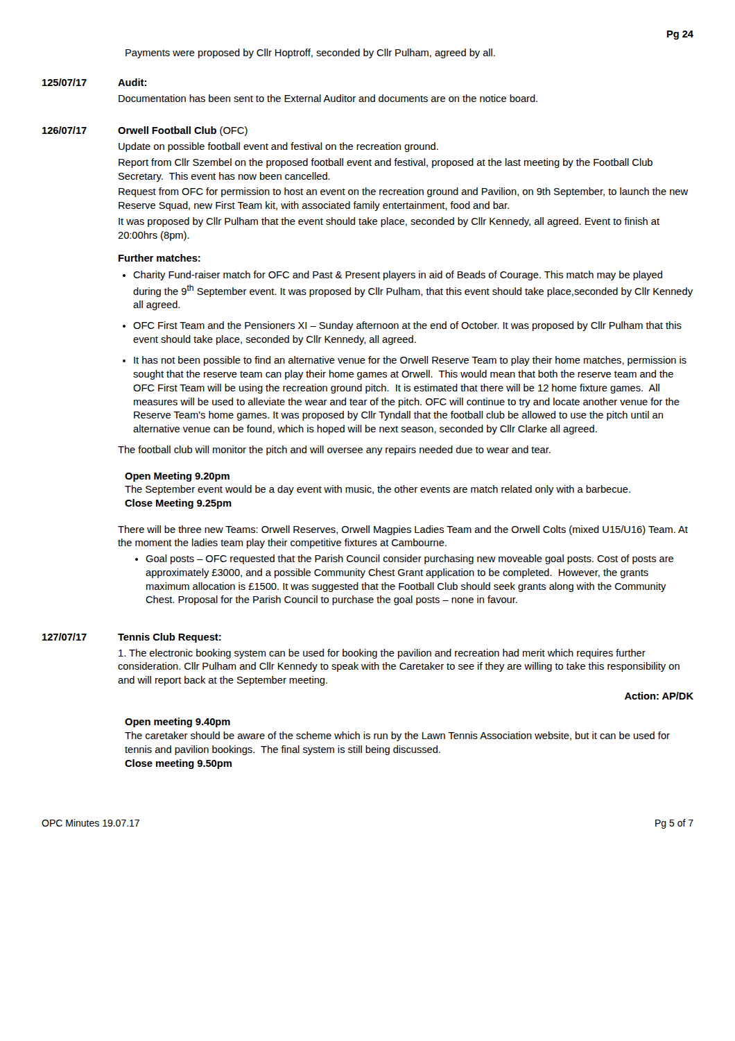Pg 24
Payments were proposed by Cllr Hoptroff, seconded by Cllr Pulham, agreed by all.
125/07/17
Audit:
Documentation has been sent to the External Auditor and documents are on the notice board.
126/07/17
Orwell Football Club (OFC)
Update on possible football event and festival on the recreation ground.
Report from Cllr Szembel on the proposed football event and festival, proposed at the last meeting by the Football Club Secretary. This event has now been cancelled.
Request from OFC for permission to host an event on the recreation ground and Pavilion, on 9th September, to launch the new Reserve Squad, new First Team kit, with associated family entertainment, food and bar.
It was proposed by Cllr Pulham that the event should take place, seconded by Cllr Kennedy, all agreed. Event to finish at 20:00hrs (8pm).
Further matches:
Charity Fund-raiser match for OFC and Past & Present players in aid of Beads of Courage. This match may be played during the 9th September event. It was proposed by Cllr Pulham, that this event should take place,seconded by Cllr Kennedy all agreed.
OFC First Team and the Pensioners XI – Sunday afternoon at the end of October. It was proposed by Cllr Pulham that this event should take place, seconded by Cllr Kennedy, all agreed.
It has not been possible to find an alternative venue for the Orwell Reserve Team to play their home matches, permission is sought that the reserve team can play their home games at Orwell. This would mean that both the reserve team and the OFC First Team will be using the recreation ground pitch. It is estimated that there will be 12 home fixture games. All measures will be used to alleviate the wear and tear of the pitch. OFC will continue to try and locate another venue for the Reserve Team's home games. It was proposed by Cllr Tyndall that the football club be allowed to use the pitch until an alternative venue can be found, which is hoped will be next season, seconded by Cllr Clarke all agreed.
The football club will monitor the pitch and will oversee any repairs needed due to wear and tear.
Open Meeting 9.20pm
The September event would be a day event with music, the other events are match related only with a barbecue.
Close Meeting 9.25pm
There will be three new Teams: Orwell Reserves, Orwell Magpies Ladies Team and the Orwell Colts (mixed U15/U16) Team. At the moment the ladies team play their competitive fixtures at Cambourne.
Goal posts – OFC requested that the Parish Council consider purchasing new moveable goal posts. Cost of posts are approximately £3000, and a possible Community Chest Grant application to be completed. However, the grants maximum allocation is £1500. It was suggested that the Football Club should seek grants along with the Community Chest. Proposal for the Parish Council to purchase the goal posts – none in favour.
127/07/17
Tennis Club Request:
1. The electronic booking system can be used for booking the pavilion and recreation had merit which requires further consideration. Cllr Pulham and Cllr Kennedy to speak with the Caretaker to see if they are willing to take this responsibility on and will report back at the September meeting.
Action: AP/DK
Open meeting 9.40pm
The caretaker should be aware of the scheme which is run by the Lawn Tennis Association website, but it can be used for tennis and pavilion bookings. The final system is still being discussed.
Close meeting 9.50pm
OPC Minutes 19.07.17
Pg 5 of 7